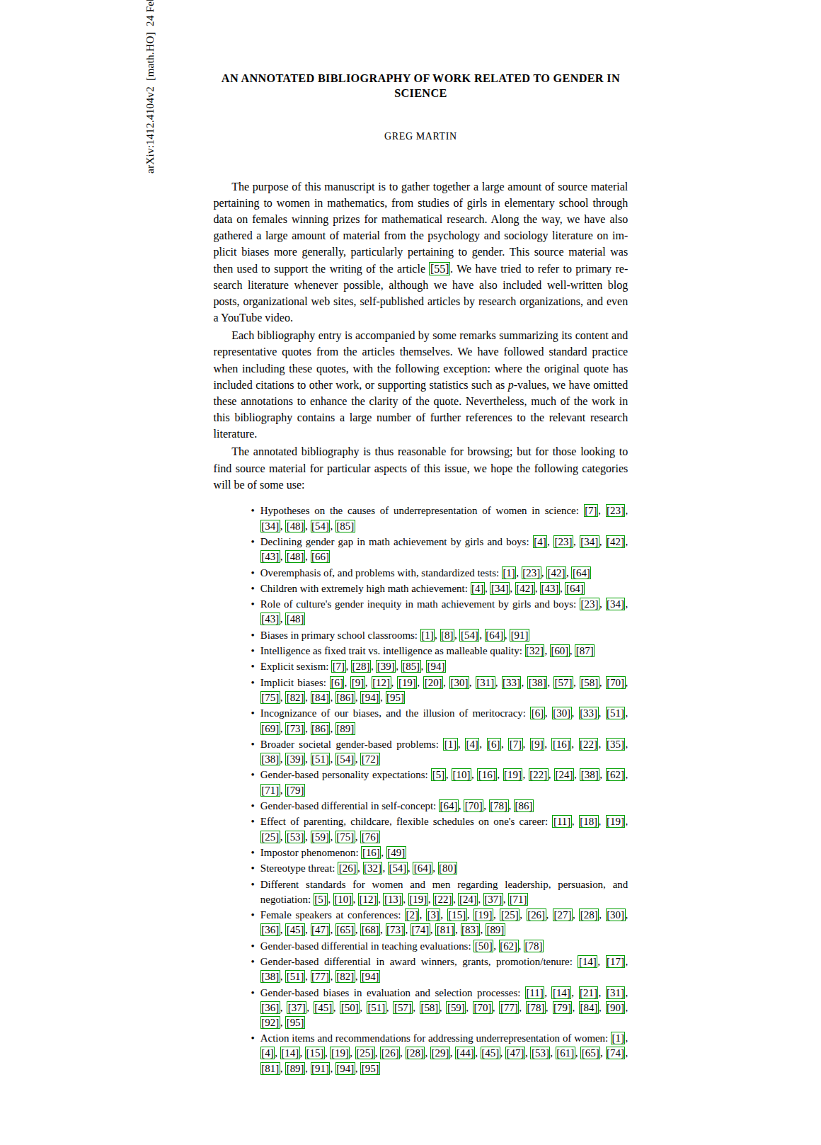arXiv:1412.4104v2 [math.HO] 24 Feb 2015
AN ANNOTATED BIBLIOGRAPHY OF WORK RELATED TO GENDER IN SCIENCE
GREG MARTIN
The purpose of this manuscript is to gather together a large amount of source material pertaining to women in mathematics, from studies of girls in elementary school through data on females winning prizes for mathematical research. Along the way, we have also gathered a large amount of material from the psychology and sociology literature on implicit biases more generally, particularly pertaining to gender. This source material was then used to support the writing of the article [55]. We have tried to refer to primary research literature whenever possible, although we have also included well-written blog posts, organizational web sites, self-published articles by research organizations, and even a YouTube video.
Each bibliography entry is accompanied by some remarks summarizing its content and representative quotes from the articles themselves. We have followed standard practice when including these quotes, with the following exception: where the original quote has included citations to other work, or supporting statistics such as p-values, we have omitted these annotations to enhance the clarity of the quote. Nevertheless, much of the work in this bibliography contains a large number of further references to the relevant research literature.
The annotated bibliography is thus reasonable for browsing; but for those looking to find source material for particular aspects of this issue, we hope the following categories will be of some use:
Hypotheses on the causes of underrepresentation of women in science: [7], [23], [34], [48], [54], [85]
Declining gender gap in math achievement by girls and boys: [4], [23], [34], [42], [43], [48], [66]
Overemphasis of, and problems with, standardized tests: [1], [23], [42], [64]
Children with extremely high math achievement: [4], [34], [42], [43], [64]
Role of culture's gender inequity in math achievement by girls and boys: [23], [34], [43], [48]
Biases in primary school classrooms: [1], [8], [54], [64], [91]
Intelligence as fixed trait vs. intelligence as malleable quality: [32], [60], [87]
Explicit sexism: [7], [28], [39], [85], [94]
Implicit biases: [6], [9], [12], [19], [20], [30], [31], [33], [38], [57], [58], [70], [75], [82], [84], [86], [94], [95]
Incognizance of our biases, and the illusion of meritocracy: [6], [30], [33], [51], [69], [73], [86], [89]
Broader societal gender-based problems: [1], [4], [6], [7], [9], [16], [22], [35], [38], [39], [51], [54], [72]
Gender-based personality expectations: [5], [10], [16], [19], [22], [24], [38], [62], [71], [79]
Gender-based differential in self-concept: [64], [70], [78], [86]
Effect of parenting, childcare, flexible schedules on one's career: [11], [18], [19], [25], [53], [59], [75], [76]
Impostor phenomenon: [16], [49]
Stereotype threat: [26], [32], [54], [64], [80]
Different standards for women and men regarding leadership, persuasion, and negotiation: [5], [10], [12], [13], [19], [22], [24], [37], [71]
Female speakers at conferences: [2], [3], [15], [19], [25], [26], [27], [28], [30], [36], [45], [47], [65], [68], [73], [74], [81], [83], [89]
Gender-based differential in teaching evaluations: [50], [62], [78]
Gender-based differential in award winners, grants, promotion/tenure: [14], [17], [38], [51], [77], [82], [94]
Gender-based biases in evaluation and selection processes: [11], [14], [21], [31], [36], [37], [45], [50], [51], [57], [58], [59], [70], [77], [78], [79], [84], [90], [92], [95]
Action items and recommendations for addressing underrepresentation of women: [1], [4], [14], [15], [19], [25], [26], [28], [29], [44], [45], [47], [53], [61], [65], [74], [81], [89], [91], [94], [95]